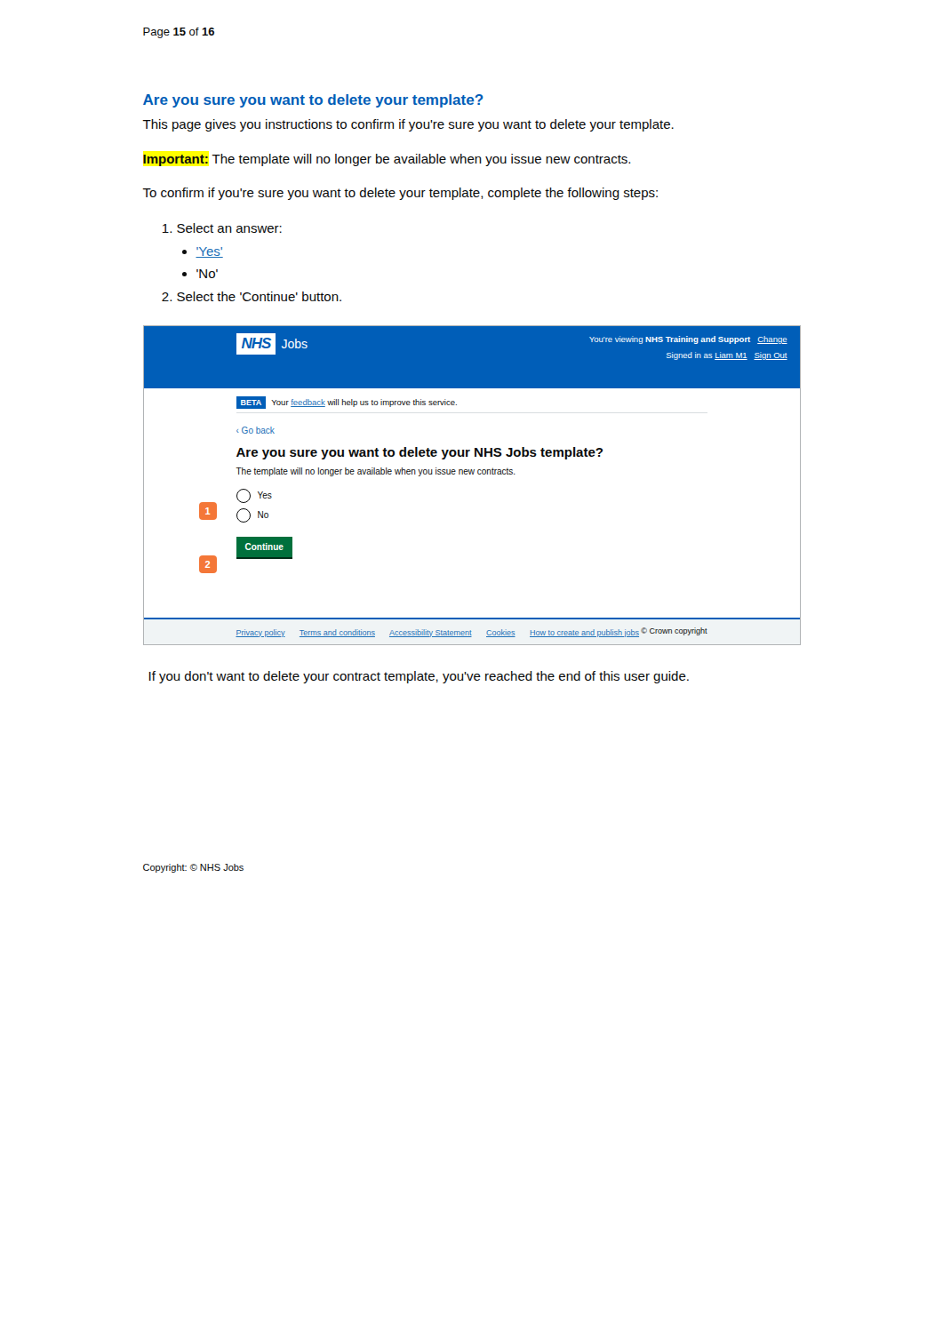Page 15 of 16
Are you sure you want to delete your template?
This page gives you instructions to confirm if you're sure you want to delete your template.
Important: The template will no longer be available when you issue new contracts.
To confirm if you're sure you want to delete your template, complete the following steps:
Select an answer:
'Yes'
'No'
Select the 'Continue' button.
NHS Jobs
You're viewing NHS Training and Support Change
Signed in as Liam M1 Sign Out
BETAYour feedback will help us to improve this service.
‹ Go back
Are you sure you want to delete your NHS Jobs template?
The template will no longer be available when you issue new contracts.
Yes
No
Continue
1
2
Privacy policy Terms and conditions Accessibility Statement Cookies How to create and publish jobs
© Crown copyright
If you don't want to delete your contract template, you've reached the end of this user guide.
Copyright: © NHS Jobs